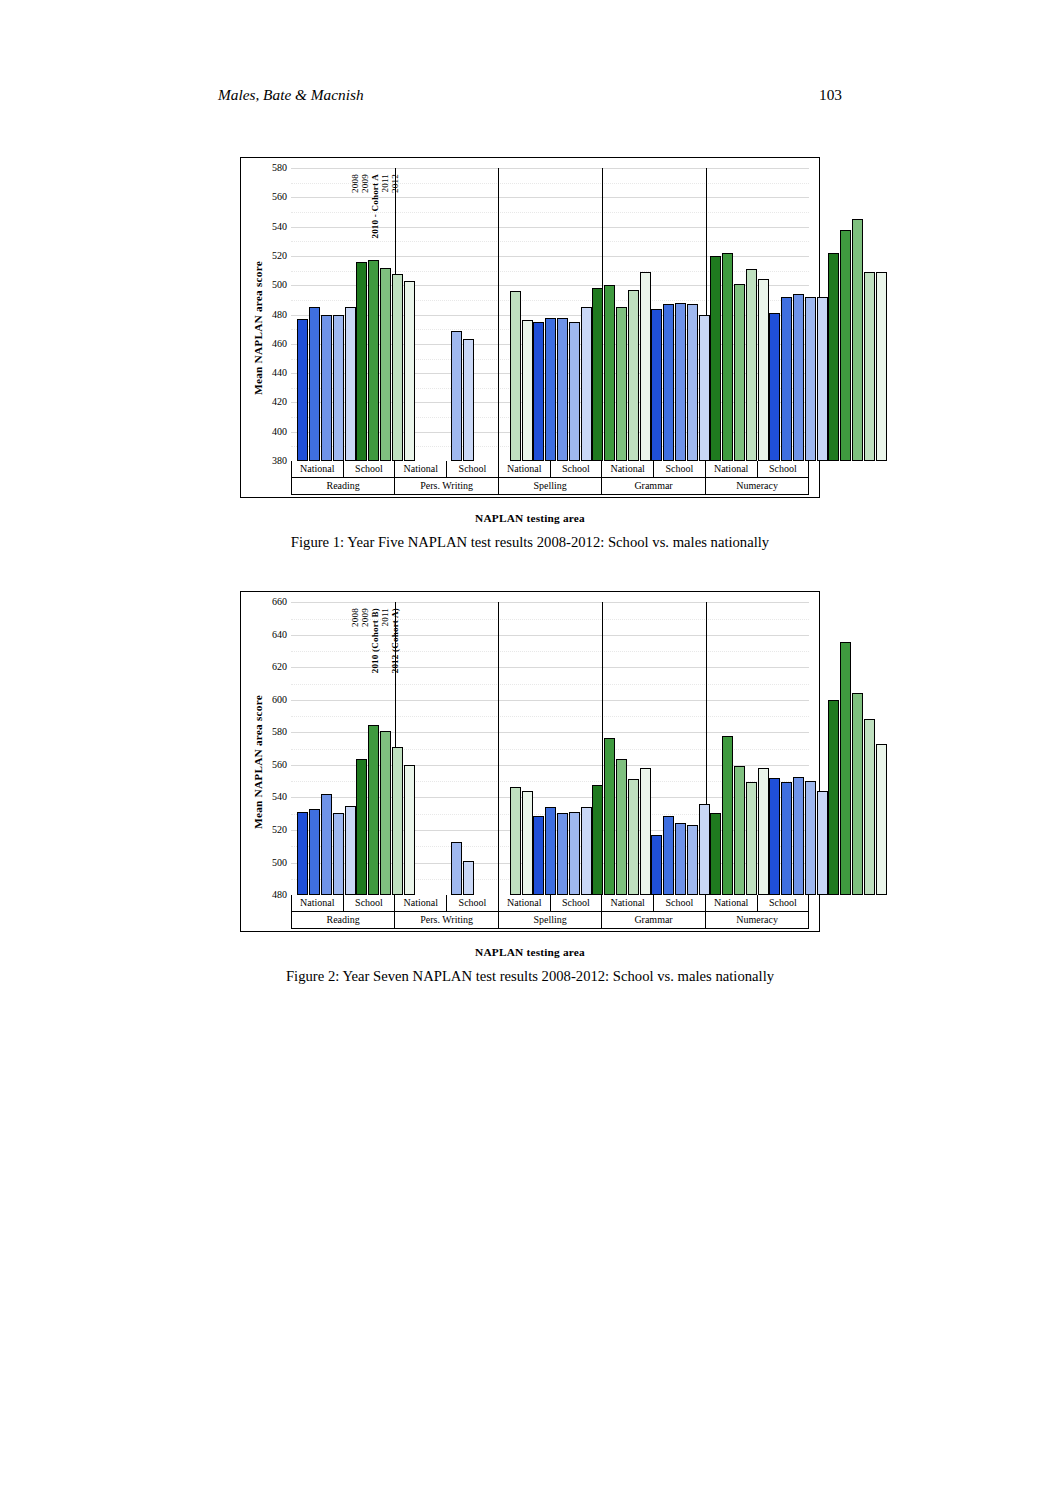Males, Bate & Macnish
103
Mean NAPLAN area score
580 560 540 520 500 480 460 440 420 400 380
2008 2009 2010 - Cohort A 2011 2012
| National | School | National | School | National | School | National | School | National | School |
| Reading | Pers. Writing | Spelling | Grammar | Numeracy |
NAPLAN testing area
Figure 1: Year Five NAPLAN test results 2008-2012: School vs. males nationally
Mean NAPLAN area score
660 640 620 600 580 560 540 520 500 480
2008 2009 2010 (Cohort B) 2011 2012 (Cohort A)
| National | School | National | School | National | School | National | School | National | School |
| Reading | Pers. Writing | Spelling | Grammar | Numeracy |
NAPLAN testing area
Figure 2: Year Seven NAPLAN test results 2008-2012: School vs. males nationally